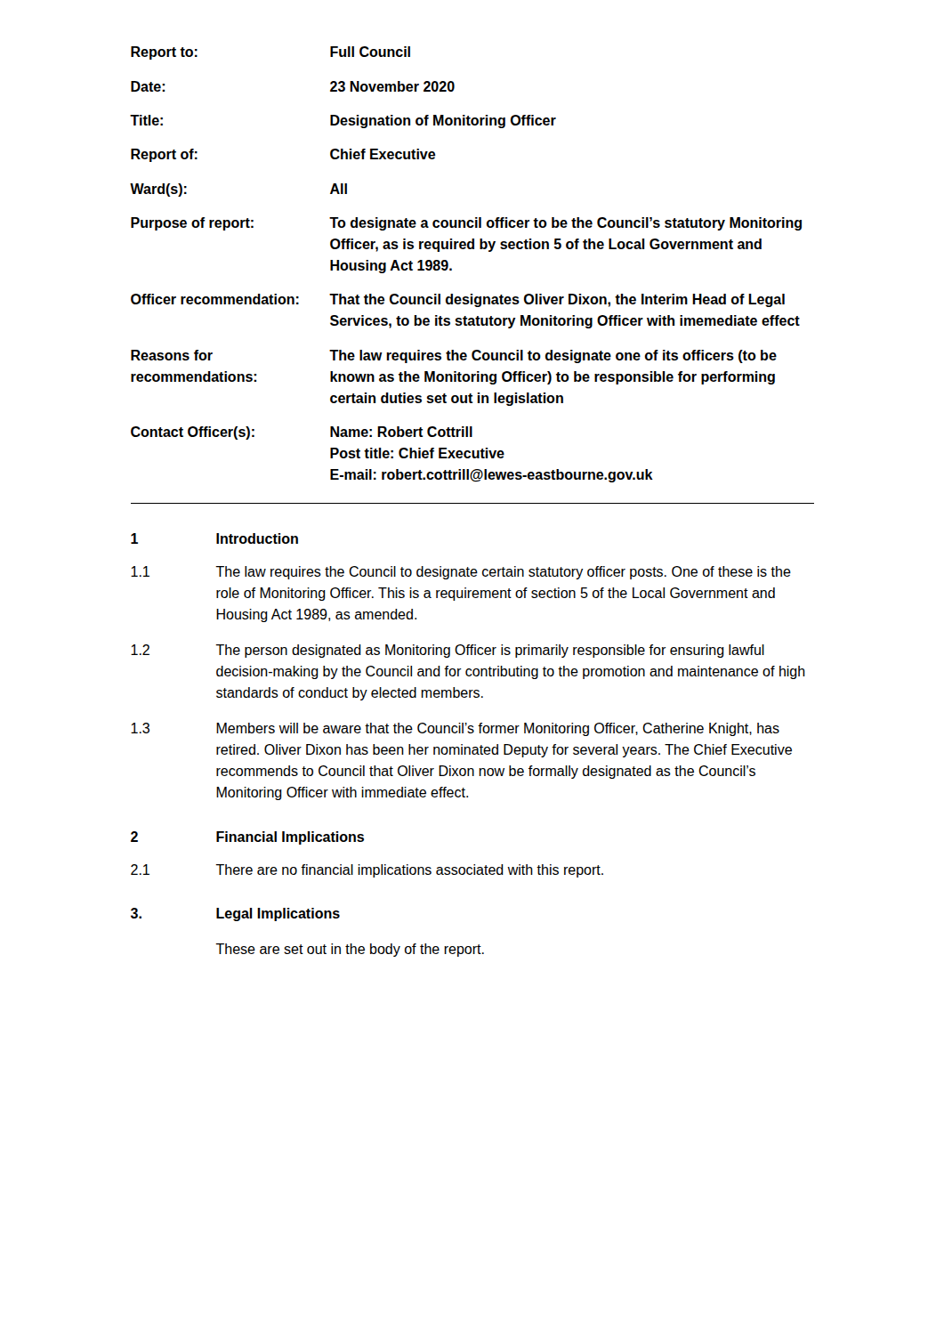| Report to: | Full Council |
| Date: | 23 November 2020 |
| Title: | Designation of Monitoring Officer |
| Report of: | Chief Executive |
| Ward(s): | All |
| Purpose of report: | To designate a council officer to be the Council’s statutory Monitoring Officer, as is required by section 5 of the Local Government and Housing Act 1989. |
| Officer recommendation: | That the Council designates Oliver Dixon, the Interim Head of Legal Services, to be its statutory Monitoring Officer with imemediate effect |
| Reasons for recommendations: | The law requires the Council to designate one of its officers (to be known as the Monitoring Officer) to be responsible for performing certain duties set out in legislation |
| Contact Officer(s): | Name: Robert Cottrill Post title: Chief Executive E-mail: robert.cottrill@lewes-eastbourne.gov.uk |
1 Introduction
1.1 The law requires the Council to designate certain statutory officer posts. One of these is the role of Monitoring Officer. This is a requirement of section 5 of the Local Government and Housing Act 1989, as amended.
1.2 The person designated as Monitoring Officer is primarily responsible for ensuring lawful decision-making by the Council and for contributing to the promotion and maintenance of high standards of conduct by elected members.
1.3 Members will be aware that the Council’s former Monitoring Officer, Catherine Knight, has retired. Oliver Dixon has been her nominated Deputy for several years. The Chief Executive recommends to Council that Oliver Dixon now be formally designated as the Council’s Monitoring Officer with immediate effect.
2 Financial Implications
2.1 There are no financial implications associated with this report.
3. Legal Implications
These are set out in the body of the report.